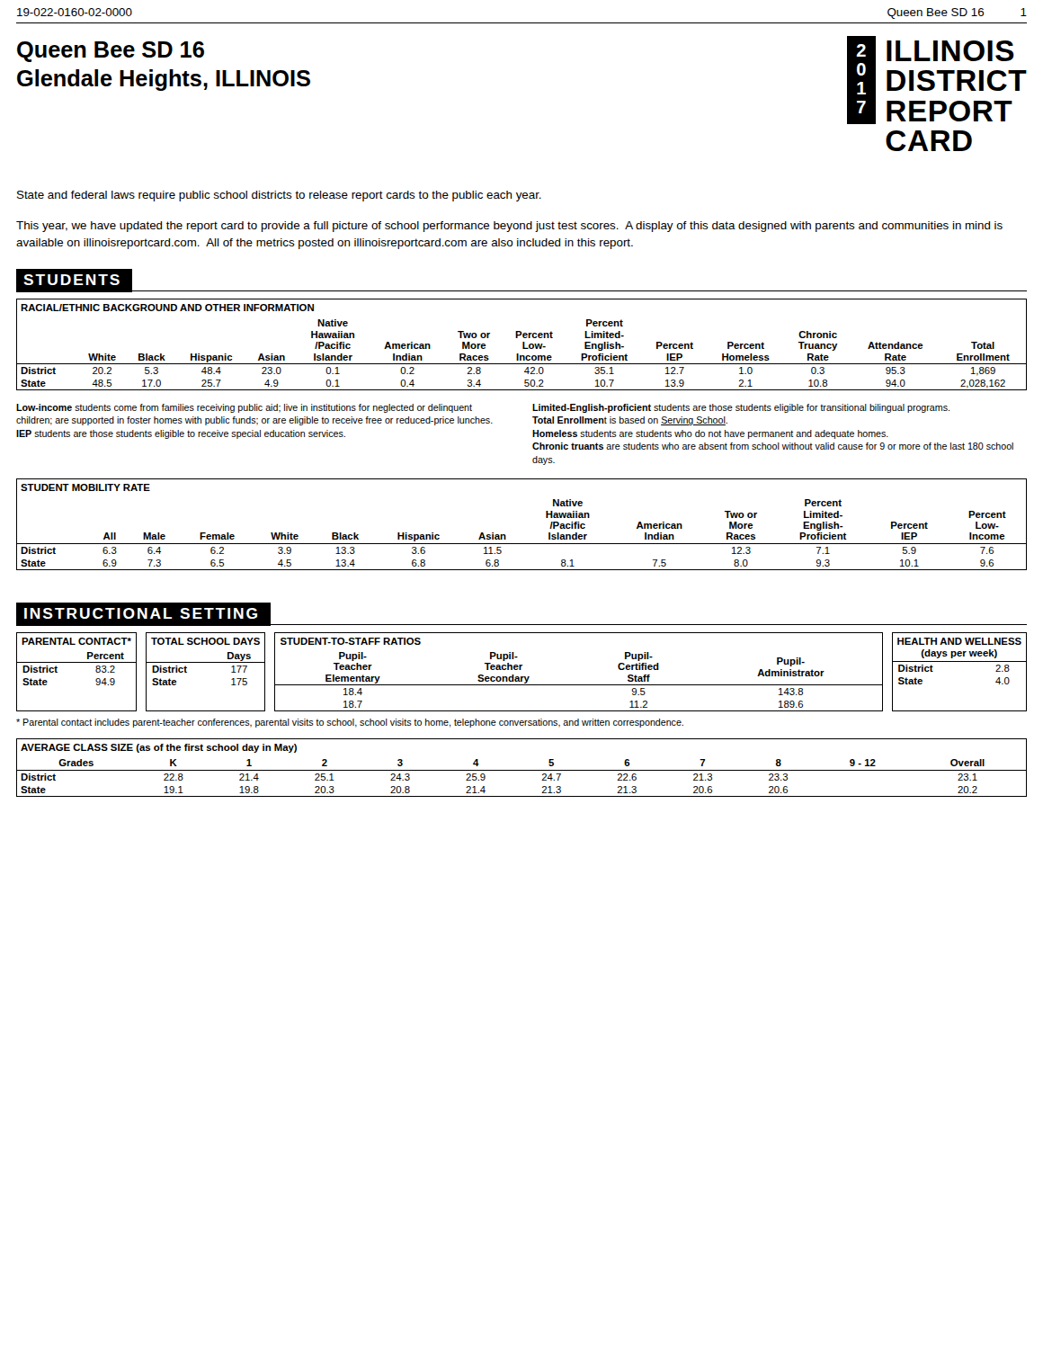19-022-0160-02-0000
Queen Bee SD 16
1
Queen Bee SD 16
Glendale Heights, ILLINOIS
2017
ILLINOIS
DISTRICT
REPORT
CARD
State and federal laws require public school districts to release report cards to the public each year.
This year, we have updated the report card to provide a full picture of school performance beyond just test scores. A display of this data designed with parents and communities in mind is available on illinoisreportcard.com. All of the metrics posted on illinoisreportcard.com are also included in this report.
STUDENTS
RACIAL/ETHNIC BACKGROUND AND OTHER INFORMATION
| | White | Black | Hispanic | Asian | Native Hawaiian /Pacific Islander | American Indian | Two or More Races | Percent Low- Income | Percent Limited- English- Proficient | Percent IEP | Percent Homeless | Chronic Truancy Rate | Attendance Rate | Total Enrollment |
| --- | --- | --- | --- | --- | --- | --- | --- | --- | --- | --- | --- | --- | --- | --- |
| District | 20.2 | 5.3 | 48.4 | 23.0 | 0.1 | 0.2 | 2.8 | 42.0 | 35.1 | 12.7 | 1.0 | 0.3 | 95.3 | 1,869 |
| State | 48.5 | 17.0 | 25.7 | 4.9 | 0.1 | 0.4 | 3.4 | 50.2 | 10.7 | 13.9 | 2.1 | 10.8 | 94.0 | 2,028,162 |
Low-income students come from families receiving public aid; live in institutions for neglected or delinquent children; are supported in foster homes with public funds; or are eligible to receive free or reduced-price lunches.
IEP students are those students eligible to receive special education services.
Limited-English-proficient students are those students eligible for transitional bilingual programs.
Total Enrollment is based on Serving School.
Homeless students are students who do not have permanent and adequate homes.
Chronic truants are students who are absent from school without valid cause for 9 or more of the last 180 school days.
STUDENT MOBILITY RATE
| | All | Male | Female | White | Black | Hispanic | Asian | Native Hawaiian /Pacific Islander | American Indian | Two or More Races | Percent Limited- English- Proficient | Percent IEP | Percent Low- Income |
| --- | --- | --- | --- | --- | --- | --- | --- | --- | --- | --- | --- | --- | --- |
| District | 6.3 | 6.4 | 6.2 | 3.9 | 13.3 | 3.6 | 11.5 | | | 12.3 | 7.1 | 5.9 | 7.6 |
| State | 6.9 | 7.3 | 6.5 | 4.5 | 13.4 | 6.8 | 6.8 | 8.1 | 7.5 | 8.0 | 9.3 | 10.1 | 9.6 |
INSTRUCTIONAL SETTING
PARENTAL CONTACT*
| | Percent |
| --- | --- |
| District | 83.2 |
| State | 94.9 |
TOTAL SCHOOL DAYS
| | Days |
| --- | --- |
| District | 177 |
| State | 175 |
STUDENT-TO-STAFF RATIOS
| Pupil- Teacher Elementary | Pupil- Teacher Secondary | Pupil- Certified Staff | Pupil- Administrator |
| --- | --- | --- | --- |
| 18.4 | | 9.5 | 143.8 |
| 18.7 | | 11.2 | 189.6 |
HEALTH AND WELLNESS
(days per week)
| District | 2.8 |
| State | 4.0 |
* Parental contact includes parent-teacher conferences, parental visits to school, school visits to home, telephone conversations, and written correspondence.
AVERAGE CLASS SIZE (as of the first school day in May)
| Grades | K | 1 | 2 | 3 | 4 | 5 | 6 | 7 | 8 | 9 - 12 | Overall |
| --- | --- | --- | --- | --- | --- | --- | --- | --- | --- | --- | --- |
| District | 22.8 | 21.4 | 25.1 | 24.3 | 25.9 | 24.7 | 22.6 | 21.3 | 23.3 | | 23.1 |
| State | 19.1 | 19.8 | 20.3 | 20.8 | 21.4 | 21.3 | 21.3 | 20.6 | 20.6 | | 20.2 |